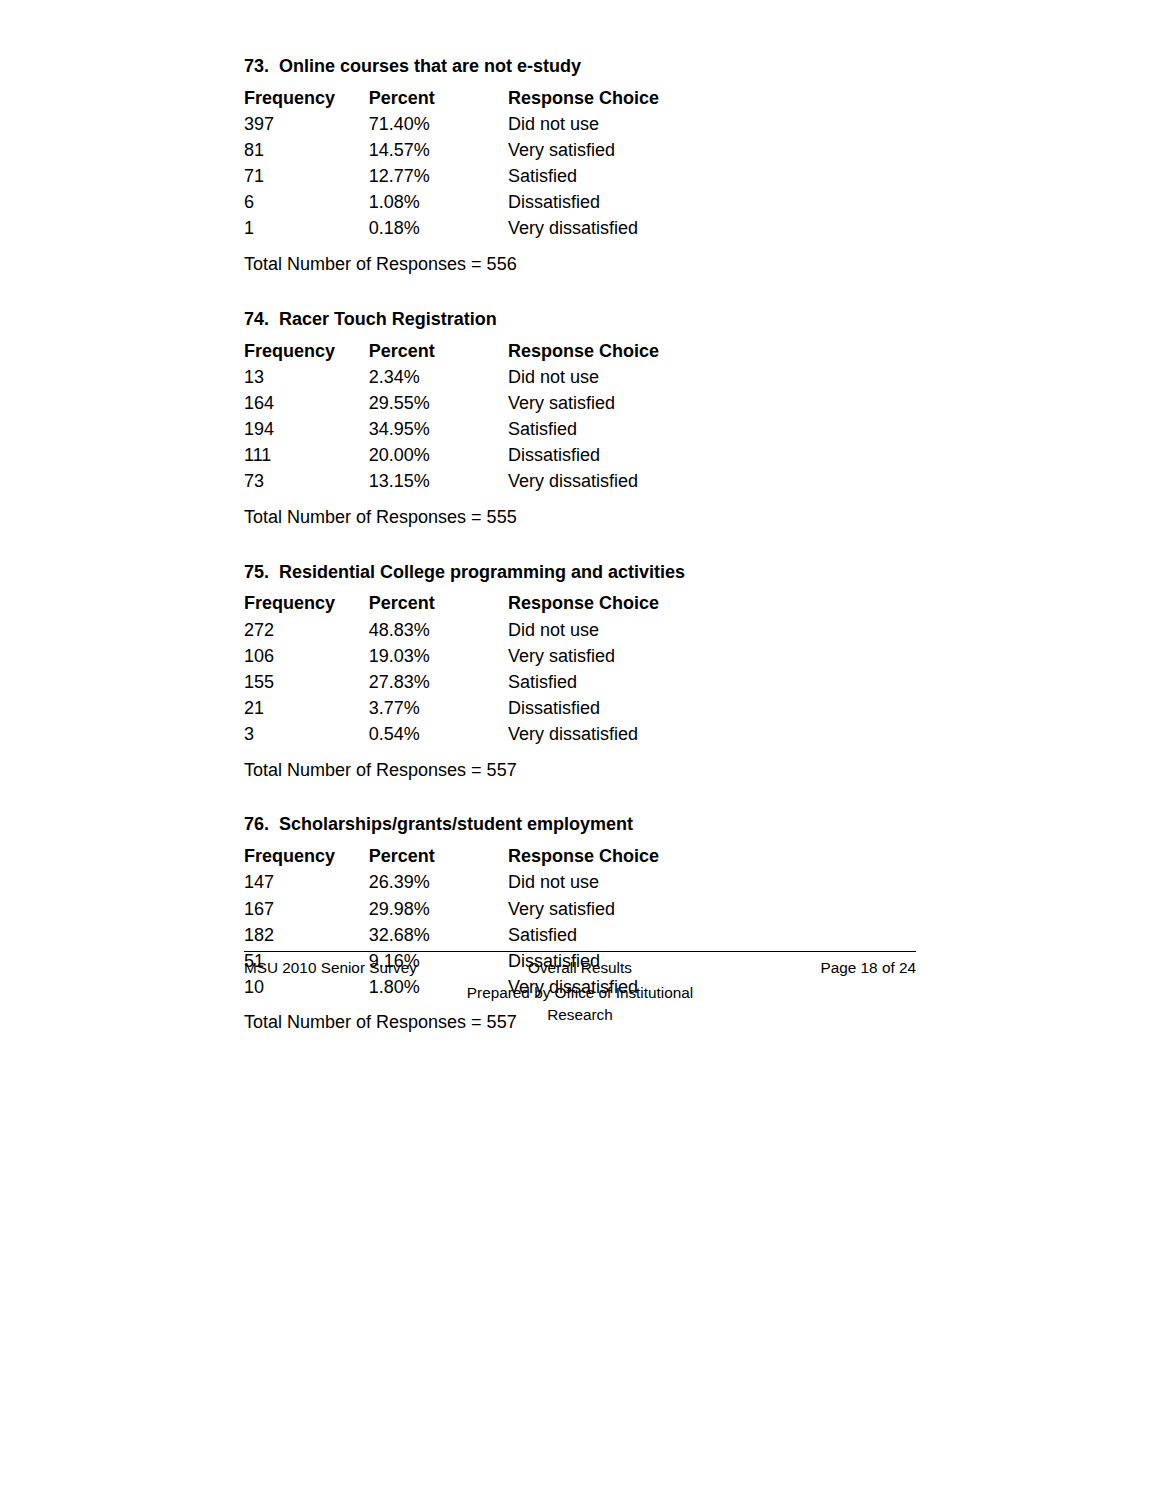73. Online courses that are not e-study
| Frequency | Percent | Response Choice |
| --- | --- | --- |
| 397 | 71.40% | Did not use |
| 81 | 14.57% | Very satisfied |
| 71 | 12.77% | Satisfied |
| 6 | 1.08% | Dissatisfied |
| 1 | 0.18% | Very dissatisfied |
Total Number of Responses = 556
74. Racer Touch Registration
| Frequency | Percent | Response Choice |
| --- | --- | --- |
| 13 | 2.34% | Did not use |
| 164 | 29.55% | Very satisfied |
| 194 | 34.95% | Satisfied |
| 111 | 20.00% | Dissatisfied |
| 73 | 13.15% | Very dissatisfied |
Total Number of Responses = 555
75. Residential College programming and activities
| Frequency | Percent | Response Choice |
| --- | --- | --- |
| 272 | 48.83% | Did not use |
| 106 | 19.03% | Very satisfied |
| 155 | 27.83% | Satisfied |
| 21 | 3.77% | Dissatisfied |
| 3 | 0.54% | Very dissatisfied |
Total Number of Responses = 557
76. Scholarships/grants/student employment
| Frequency | Percent | Response Choice |
| --- | --- | --- |
| 147 | 26.39% | Did not use |
| 167 | 29.98% | Very satisfied |
| 182 | 32.68% | Satisfied |
| 51 | 9.16% | Dissatisfied |
| 10 | 1.80% | Very dissatisfied |
Total Number of Responses = 557
MSU 2010 Senior Survey
Overall Results
Page 18 of 24
Prepared by Office of Institutional Research